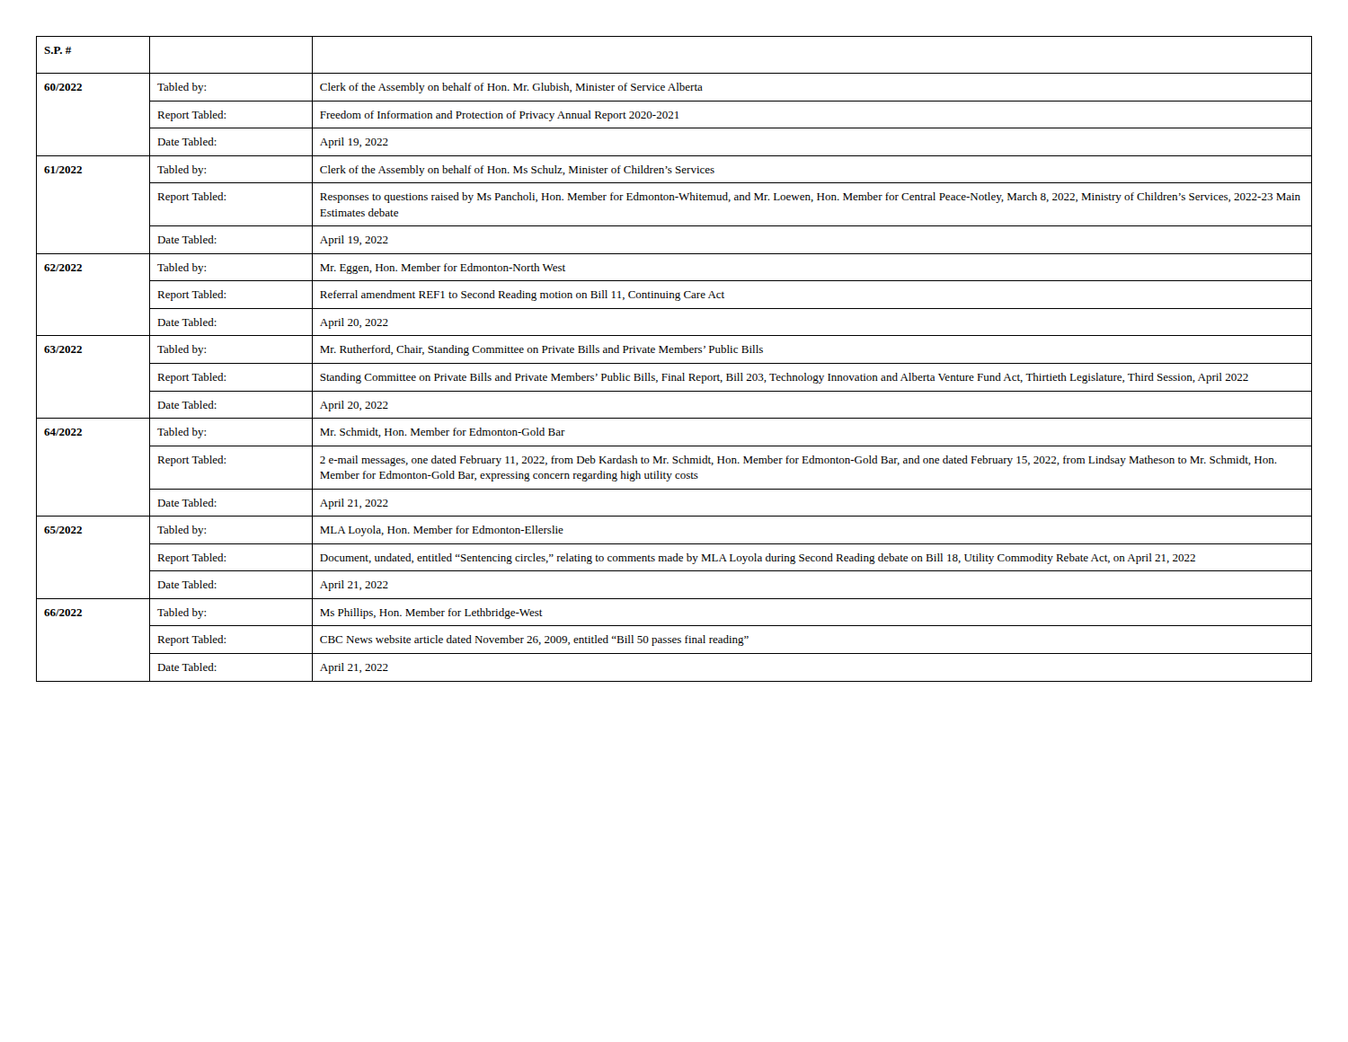| S.P. # | | |
| 60/2022 | Tabled by: | Clerk of the Assembly on behalf of Hon. Mr. Glubish, Minister of Service Alberta |
| Report Tabled: | Freedom of Information and Protection of Privacy Annual Report 2020-2021 |
| Date Tabled: | April 19, 2022 |
| 61/2022 | Tabled by: | Clerk of the Assembly on behalf of Hon. Ms Schulz, Minister of Children’s Services |
| Report Tabled: | Responses to questions raised by Ms Pancholi, Hon. Member for Edmonton-Whitemud, and Mr. Loewen, Hon. Member for Central Peace-Notley, March 8, 2022, Ministry of Children’s Services, 2022-23 Main Estimates debate |
| Date Tabled: | April 19, 2022 |
| 62/2022 | Tabled by: | Mr. Eggen, Hon. Member for Edmonton-North West |
| Report Tabled: | Referral amendment REF1 to Second Reading motion on Bill 11, Continuing Care Act |
| Date Tabled: | April 20, 2022 |
| 63/2022 | Tabled by: | Mr. Rutherford, Chair, Standing Committee on Private Bills and Private Members’ Public Bills |
| Report Tabled: | Standing Committee on Private Bills and Private Members’ Public Bills, Final Report, Bill 203, Technology Innovation and Alberta Venture Fund Act, Thirtieth Legislature, Third Session, April 2022 |
| Date Tabled: | April 20, 2022 |
| 64/2022 | Tabled by: | Mr. Schmidt, Hon. Member for Edmonton-Gold Bar |
| Report Tabled: | 2 e-mail messages, one dated February 11, 2022, from Deb Kardash to Mr. Schmidt, Hon. Member for Edmonton-Gold Bar, and one dated February 15, 2022, from Lindsay Matheson to Mr. Schmidt, Hon. Member for Edmonton-Gold Bar, expressing concern regarding high utility costs |
| Date Tabled: | April 21, 2022 |
| 65/2022 | Tabled by: | MLA Loyola, Hon. Member for Edmonton-Ellerslie |
| Report Tabled: | Document, undated, entitled “Sentencing circles,” relating to comments made by MLA Loyola during Second Reading debate on Bill 18, Utility Commodity Rebate Act, on April 21, 2022 |
| Date Tabled: | April 21, 2022 |
| 66/2022 | Tabled by: | Ms Phillips, Hon. Member for Lethbridge-West |
| Report Tabled: | CBC News website article dated November 26, 2009, entitled “Bill 50 passes final reading” |
| Date Tabled: | April 21, 2022 |